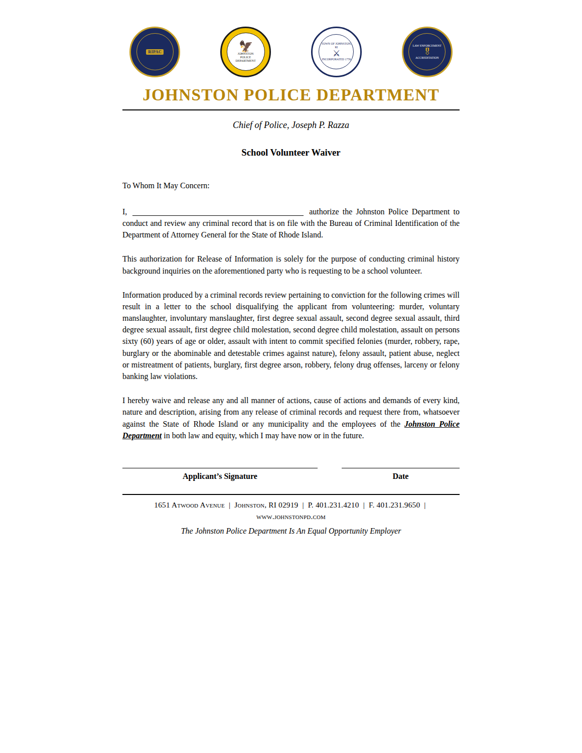RIPAC
🦅 JOHNSTON
POLICE
DEPARTMENT
TOWN OF JOHNSTON, RI ⚔ INCORPORATED 1759
LAW ENFORCEMENT 🎖 ACCREDITATION
Johnston Police Department
Chief of Police, Joseph P. Razza
School Volunteer Waiver
To Whom It May Concern:
I, authorize the Johnston Police Department to conduct and review any criminal record that is on file with the Bureau of Criminal Identification of the Department of Attorney General for the State of Rhode Island.
This authorization for Release of Information is solely for the purpose of conducting criminal history background inquiries on the aforementioned party who is requesting to be a school volunteer.
Information produced by a criminal records review pertaining to conviction for the following crimes will result in a letter to the school disqualifying the applicant from volunteering: murder, voluntary manslaughter, involuntary manslaughter, first degree sexual assault, second degree sexual assault, third degree sexual assault, first degree child molestation, second degree child molestation, assault on persons sixty (60) years of age or older, assault with intent to commit specified felonies (murder, robbery, rape, burglary or the abominable and detestable crimes against nature), felony assault, patient abuse, neglect or mistreatment of patients, burglary, first degree arson, robbery, felony drug offenses, larceny or felony banking law violations.
I hereby waive and release any and all manner of actions, cause of actions and demands of every kind, nature and description, arising from any release of criminal records and request there from, whatsoever against the State of Rhode Island or any municipality and the employees of the Johnston Police Department in both law and equity, which I may have now or in the future.
Applicant’s Signature
Date
1651 Atwood Avenue | Johnston, RI 02919 | P. 401.231.4210 | F. 401.231.9650 | www.johnstonpd.com
The Johnston Police Department Is An Equal Opportunity Employer